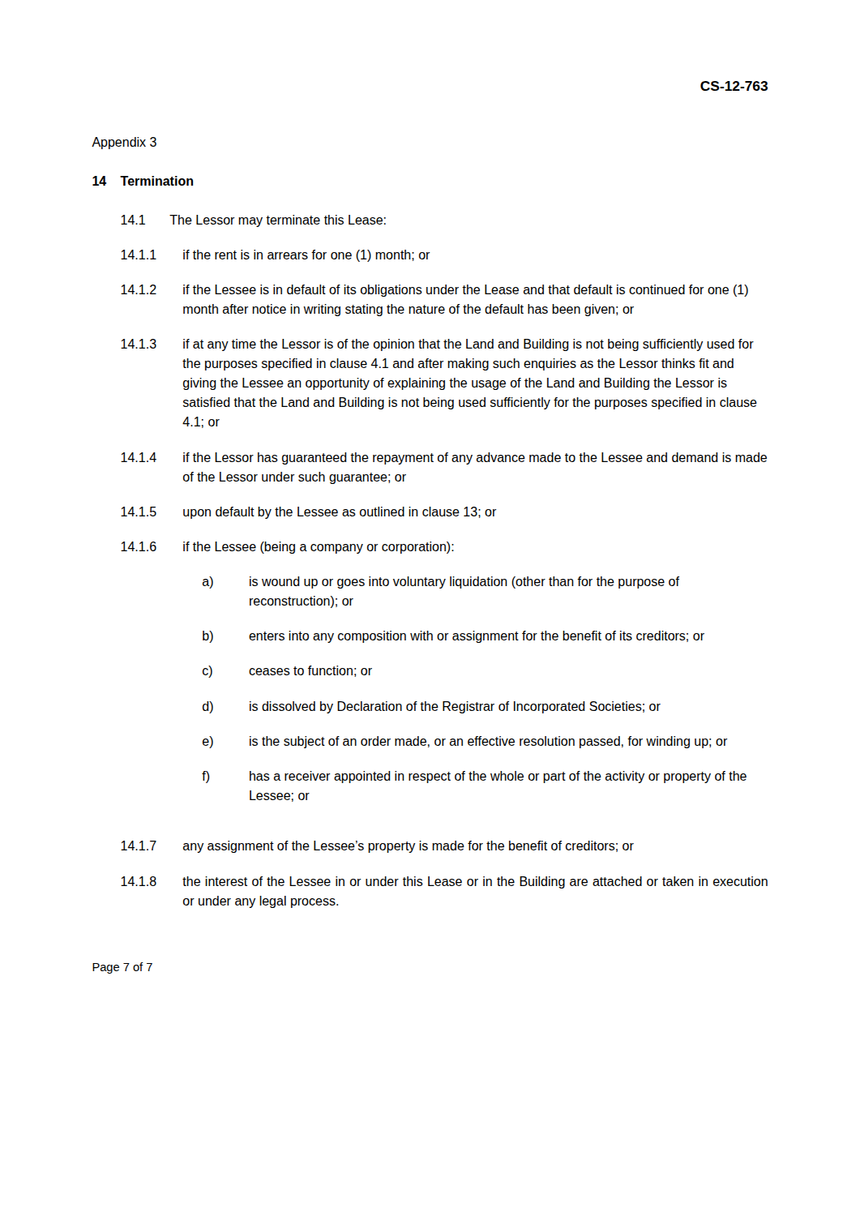CS-12-763
Appendix 3
14 Termination
14.1 The Lessor may terminate this Lease:
14.1.1 if the rent is in arrears for one (1) month; or
14.1.2 if the Lessee is in default of its obligations under the Lease and that default is continued for one (1) month after notice in writing stating the nature of the default has been given; or
14.1.3 if at any time the Lessor is of the opinion that the Land and Building is not being sufficiently used for the purposes specified in clause 4.1 and after making such enquiries as the Lessor thinks fit and giving the Lessee an opportunity of explaining the usage of the Land and Building the Lessor is satisfied that the Land and Building is not being used sufficiently for the purposes specified in clause 4.1; or
14.1.4 if the Lessor has guaranteed the repayment of any advance made to the Lessee and demand is made of the Lessor under such guarantee; or
14.1.5 upon default by the Lessee as outlined in clause 13; or
14.1.6 if the Lessee (being a company or corporation):
a) is wound up or goes into voluntary liquidation (other than for the purpose of reconstruction); or
b) enters into any composition with or assignment for the benefit of its creditors; or
c) ceases to function; or
d) is dissolved by Declaration of the Registrar of Incorporated Societies; or
e) is the subject of an order made, or an effective resolution passed, for winding up; or
f) has a receiver appointed in respect of the whole or part of the activity or property of the Lessee; or
14.1.7 any assignment of the Lessee’s property is made for the benefit of creditors; or
14.1.8 the interest of the Lessee in or under this Lease or in the Building are attached or taken in execution or under any legal process.
Page 7 of 7